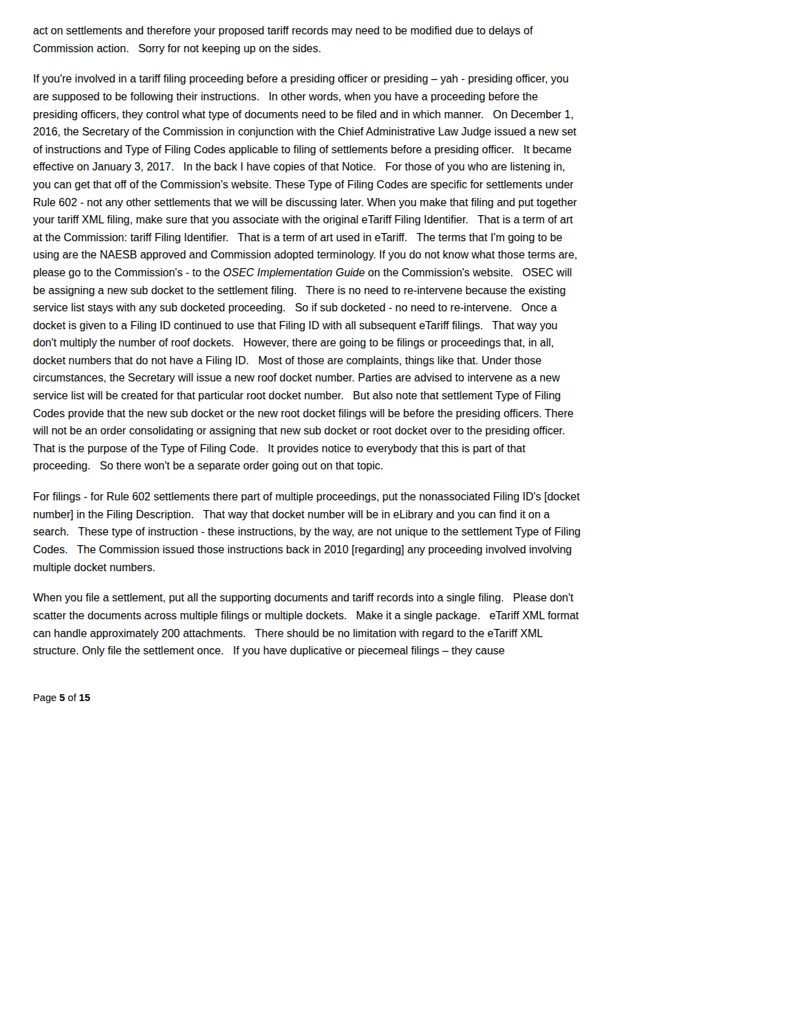act on settlements and therefore your proposed tariff records may need to be modified due to delays of Commission action. Sorry for not keeping up on the sides.
If you're involved in a tariff filing proceeding before a presiding officer or presiding – yah - presiding officer, you are supposed to be following their instructions. In other words, when you have a proceeding before the presiding officers, they control what type of documents need to be filed and in which manner. On December 1, 2016, the Secretary of the Commission in conjunction with the Chief Administrative Law Judge issued a new set of instructions and Type of Filing Codes applicable to filing of settlements before a presiding officer. It became effective on January 3, 2017. In the back I have copies of that Notice. For those of you who are listening in, you can get that off of the Commission's website. These Type of Filing Codes are specific for settlements under Rule 602 - not any other settlements that we will be discussing later. When you make that filing and put together your tariff XML filing, make sure that you associate with the original eTariff Filing Identifier. That is a term of art at the Commission: tariff Filing Identifier. That is a term of art used in eTariff. The terms that I'm going to be using are the NAESB approved and Commission adopted terminology. If you do not know what those terms are, please go to the Commission's - to the OSEC Implementation Guide on the Commission's website. OSEC will be assigning a new sub docket to the settlement filing. There is no need to re-intervene because the existing service list stays with any sub docketed proceeding. So if sub docketed - no need to re-intervene. Once a docket is given to a Filing ID continued to use that Filing ID with all subsequent eTariff filings. That way you don't multiply the number of roof dockets. However, there are going to be filings or proceedings that, in all, docket numbers that do not have a Filing ID. Most of those are complaints, things like that. Under those circumstances, the Secretary will issue a new roof docket number. Parties are advised to intervene as a new service list will be created for that particular root docket number. But also note that settlement Type of Filing Codes provide that the new sub docket or the new root docket filings will be before the presiding officers. There will not be an order consolidating or assigning that new sub docket or root docket over to the presiding officer. That is the purpose of the Type of Filing Code. It provides notice to everybody that this is part of that proceeding. So there won't be a separate order going out on that topic.
For filings - for Rule 602 settlements there part of multiple proceedings, put the nonassociated Filing ID's [docket number] in the Filing Description. That way that docket number will be in eLibrary and you can find it on a search. These type of instruction - these instructions, by the way, are not unique to the settlement Type of Filing Codes. The Commission issued those instructions back in 2010 [regarding] any proceeding involved involving multiple docket numbers.
When you file a settlement, put all the supporting documents and tariff records into a single filing. Please don't scatter the documents across multiple filings or multiple dockets. Make it a single package. eTariff XML format can handle approximately 200 attachments. There should be no limitation with regard to the eTariff XML structure. Only file the settlement once. If you have duplicative or piecemeal filings – they cause
Page 5 of 15